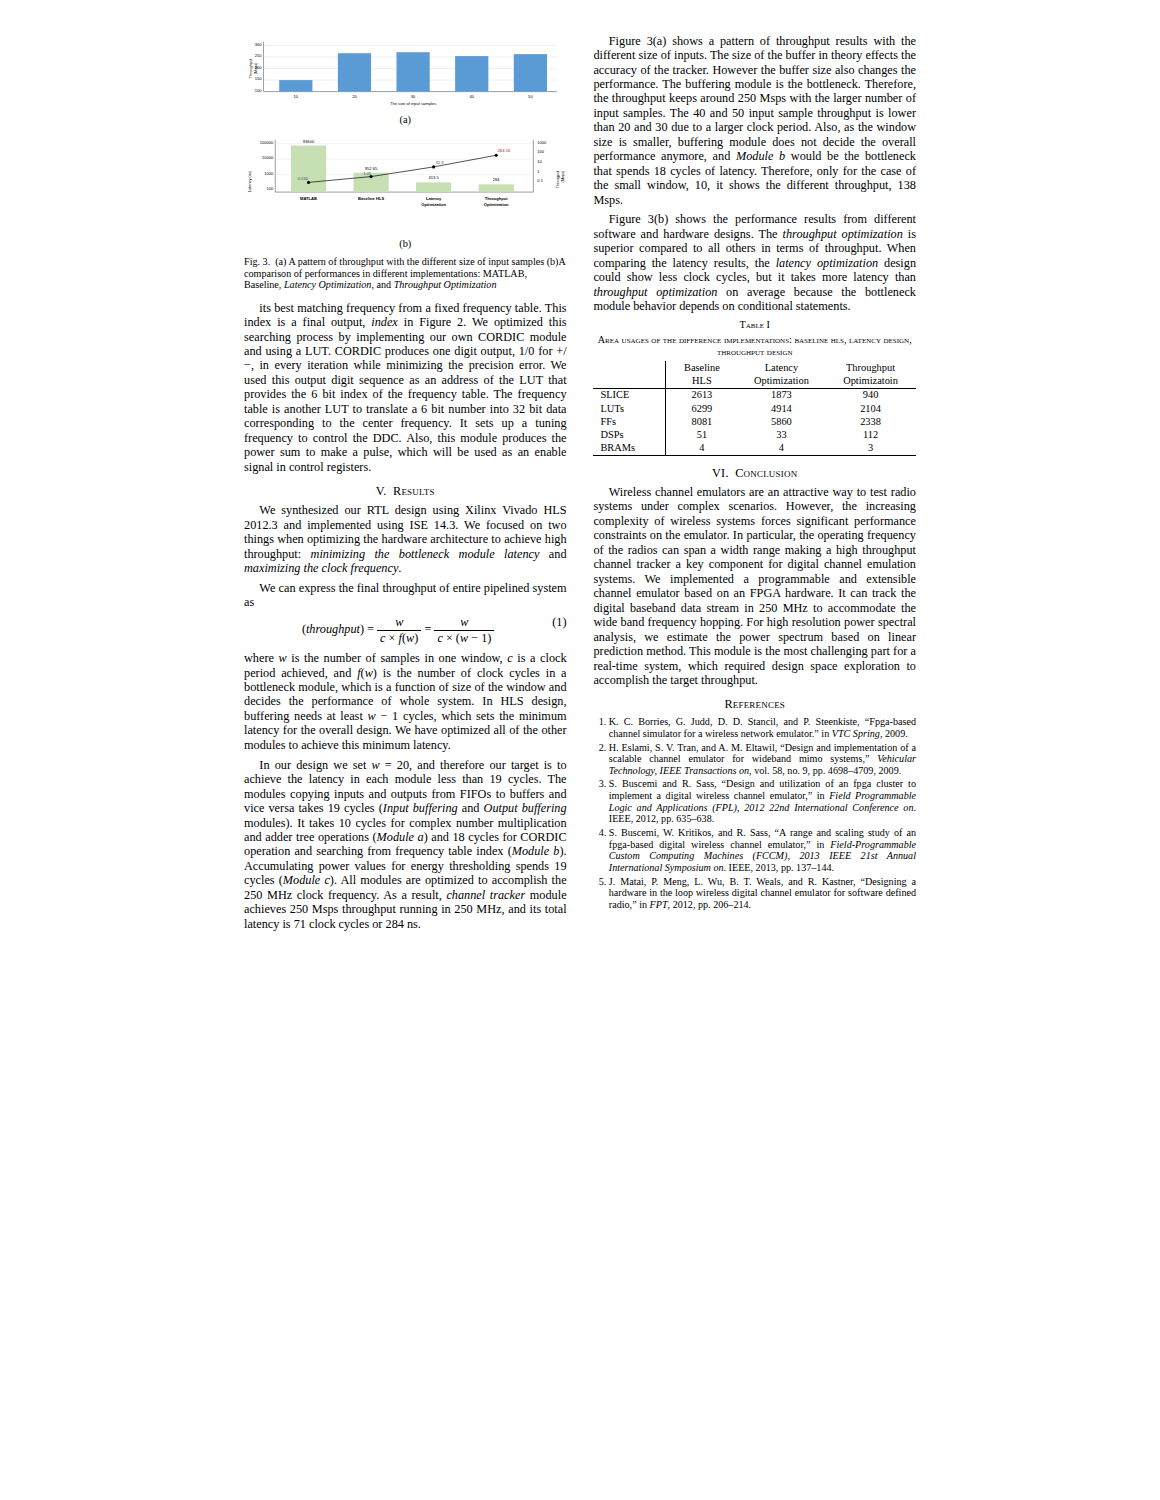Throughput (Msps) 300 250 200 150 100 10 20 30 40 50 The size of input samples
(a)
Latency (ns) 100000 10000 1000 100 1000 100 10 1 0.1 Througput (Msps) 93600 952.65 313.5 284 0.534 1.05 31.9 263.16 MATLAB Baseline HLS Latency Optimization Throughput Optimization
(b)
Fig. 3. (a) A pattern of throughput with the different size of input samples (b)A comparison of performances in different implementations: MATLAB, Baseline, Latency Optimization, and Throughput Optimization
its best matching frequency from a fixed frequency table. This index is a final output, index in Figure 2. We optimized this searching process by implementing our own CORDIC module and using a LUT. CORDIC produces one digit output, 1/0 for +/−, in every iteration while minimizing the precision error. We used this output digit sequence as an address of the LUT that provides the 6 bit index of the frequency table. The frequency table is another LUT to translate a 6 bit number into 32 bit data corresponding to the center frequency. It sets up a tuning frequency to control the DDC. Also, this module produces the power sum to make a pulse, which will be used as an enable signal in control registers.
V. Results
We synthesized our RTL design using Xilinx Vivado HLS 2012.3 and implemented using ISE 14.3. We focused on two things when optimizing the hardware architecture to achieve high throughput: minimizing the bottleneck module latency and maximizing the clock frequency.
We can express the final throughput of entire pipelined system as
(throughput) = wc × f(w) = wc × (w − 1) (1)
where w is the number of samples in one window, c is a clock period achieved, and f(w) is the number of clock cycles in a bottleneck module, which is a function of size of the window and decides the performance of whole system. In HLS design, buffering needs at least w − 1 cycles, which sets the minimum latency for the overall design. We have optimized all of the other modules to achieve this minimum latency.
In our design we set w = 20, and therefore our target is to achieve the latency in each module less than 19 cycles. The modules copying inputs and outputs from FIFOs to buffers and vice versa takes 19 cycles (Input buffering and Output buffering modules). It takes 10 cycles for complex number multiplication and adder tree operations (Module a) and 18 cycles for CORDIC operation and searching from frequency table index (Module b). Accumulating power values for energy thresholding spends 19 cycles (Module c). All modules are optimized to accomplish the 250 MHz clock frequency. As a result, channel tracker module achieves 250 Msps throughput running in 250 MHz, and its total latency is 71 clock cycles or 284 ns.
Figure 3(a) shows a pattern of throughput results with the different size of inputs. The size of the buffer in theory effects the accuracy of the tracker. However the buffer size also changes the performance. The buffering module is the bottleneck. Therefore, the throughput keeps around 250 Msps with the larger number of input samples. The 40 and 50 input sample throughput is lower than 20 and 30 due to a larger clock period. Also, as the window size is smaller, buffering module does not decide the overall performance anymore, and Module b would be the bottleneck that spends 18 cycles of latency. Therefore, only for the case of the small window, 10, it shows the different throughput, 138 Msps.
Figure 3(b) shows the performance results from different software and hardware designs. The throughput optimization is superior compared to all others in terms of throughput. When comparing the latency results, the latency optimization design could show less clock cycles, but it takes more latency than throughput optimization on average because the bottleneck module behavior depends on conditional statements.
Table I
Area usages of the difference implementations: baseline hls, latency design, throughput design
| | Baseline | Latency | Throughput |
| --- | --- | --- | --- |
| | HLS | Optimization | Optimizatoin |
| SLICE | 2613 | 1873 | 940 |
| LUTs | 6299 | 4914 | 2104 |
| FFs | 8081 | 5860 | 2338 |
| DSPs | 51 | 33 | 112 |
| BRAMs | 4 | 4 | 3 |
VI. Conclusion
Wireless channel emulators are an attractive way to test radio systems under complex scenarios. However, the increasing complexity of wireless systems forces significant performance constraints on the emulator. In particular, the operating frequency of the radios can span a width range making a high throughput channel tracker a key component for digital channel emulation systems. We implemented a programmable and extensible channel emulator based on an FPGA hardware. It can track the digital baseband data stream in 250 MHz to accommodate the wide band frequency hopping. For high resolution power spectral analysis, we estimate the power spectrum based on linear prediction method. This module is the most challenging part for a real-time system, which required design space exploration to accomplish the target throughput.
References
K. C. Borries, G. Judd, D. D. Stancil, and P. Steenkiste, “Fpga-based channel simulator for a wireless network emulator.” in VTC Spring, 2009.
H. Eslami, S. V. Tran, and A. M. Eltawil, “Design and implementation of a scalable channel emulator for wideband mimo systems,” Vehicular Technology, IEEE Transactions on, vol. 58, no. 9, pp. 4698–4709, 2009.
S. Buscemi and R. Sass, “Design and utilization of an fpga cluster to implement a digital wireless channel emulator,” in Field Programmable Logic and Applications (FPL), 2012 22nd International Conference on. IEEE, 2012, pp. 635–638.
S. Buscemi, W. Kritikos, and R. Sass, “A range and scaling study of an fpga-based digital wireless channel emulator,” in Field-Programmable Custom Computing Machines (FCCM), 2013 IEEE 21st Annual International Symposium on. IEEE, 2013, pp. 137–144.
J. Matai, P. Meng, L. Wu, B. T. Weals, and R. Kastner, “Designing a hardware in the loop wireless digital channel emulator for software defined radio,” in FPT, 2012, pp. 206–214.